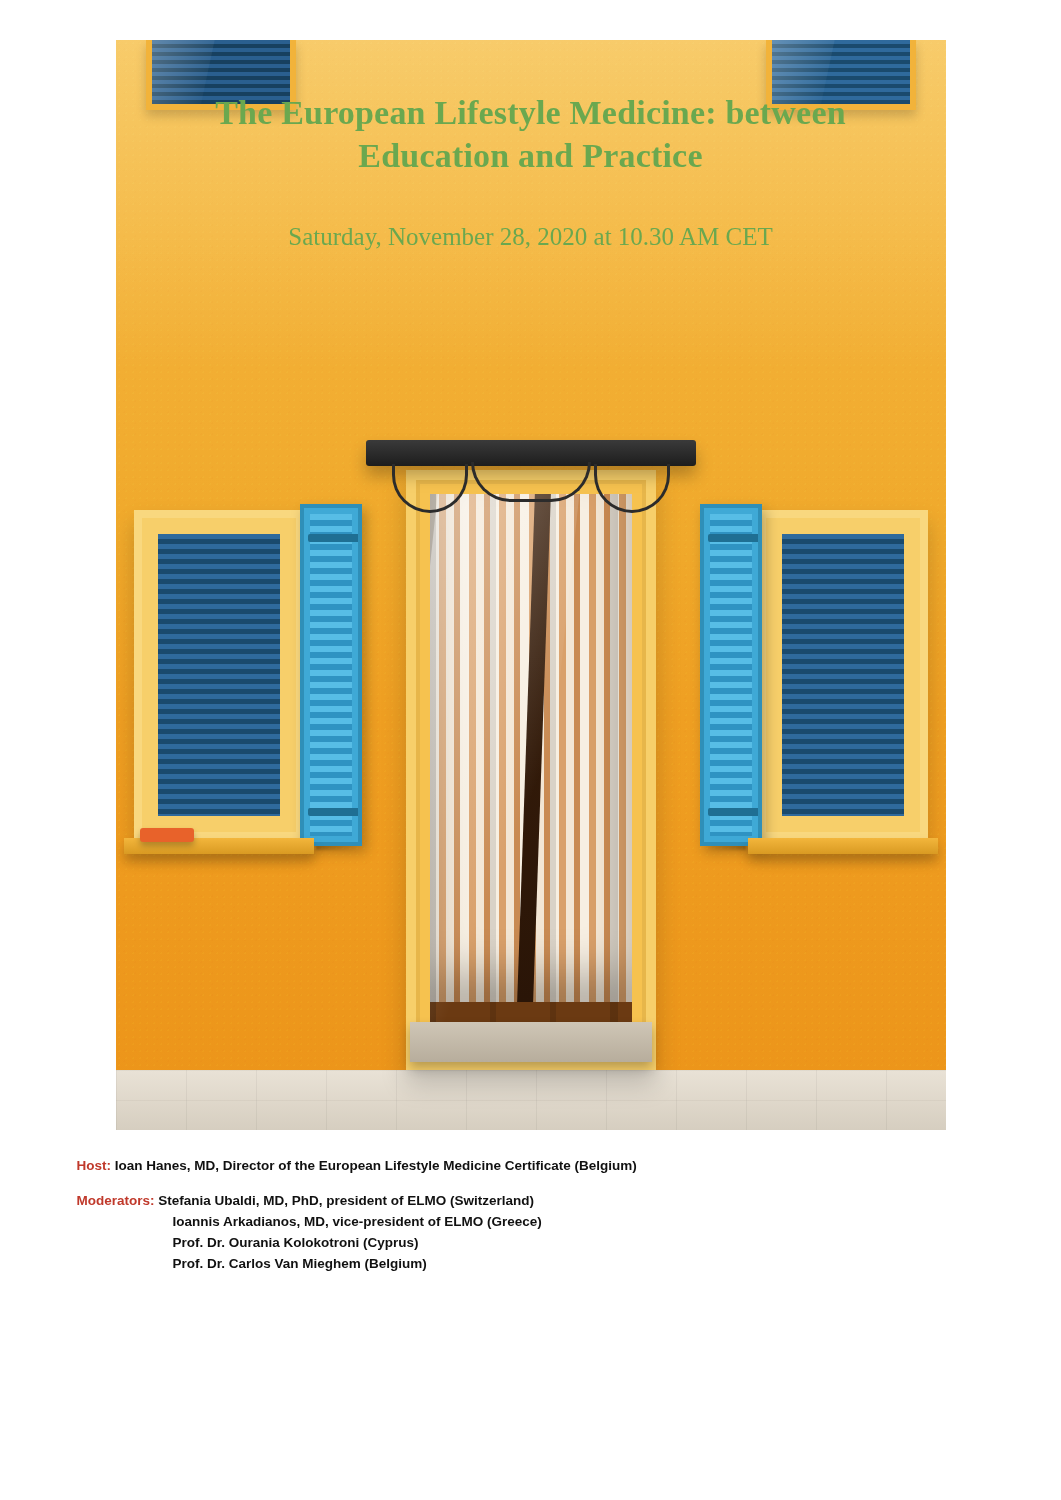The European Lifestyle Medicine: between
Education and Practice
Saturday, November 28, 2020 at 10.30 AM CET
Host: Ioan Hanes, MD, Director of the European Lifestyle Medicine Certificate (Belgium)
Moderators: Stefania Ubaldi, MD, PhD, president of ELMO (Switzerland)
Ioannis Arkadianos, MD, vice-president of ELMO (Greece)
Prof. Dr. Ourania Kolokotroni (Cyprus)
Prof. Dr. Carlos Van Mieghem (Belgium)